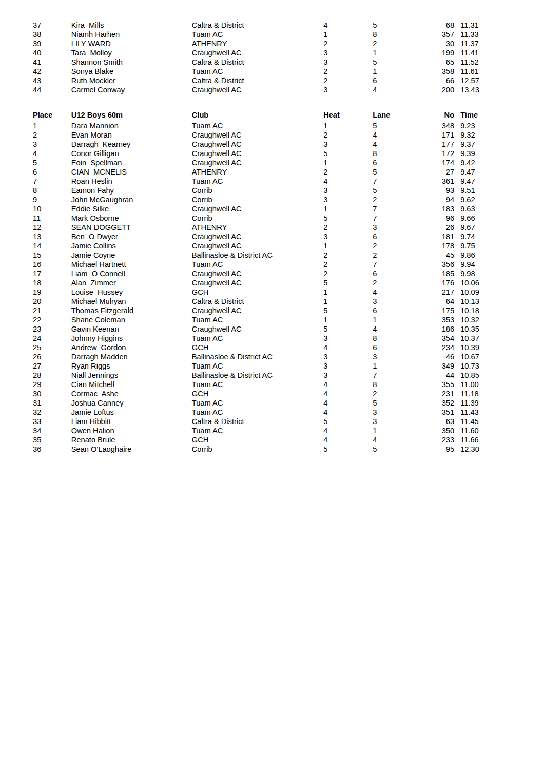| 37 | Kira Mills | Caltra & District | 4 | 5 | 68 | 11.31 |
| 38 | Niamh Harhen | Tuam AC | 1 | 8 | 357 | 11.33 |
| 39 | LILY WARD | ATHENRY | 2 | 2 | 30 | 11.37 |
| 40 | Tara Molloy | Craughwell AC | 3 | 1 | 199 | 11.41 |
| 41 | Shannon Smith | Caltra & District | 3 | 5 | 65 | 11.52 |
| 42 | Sonya Blake | Tuam AC | 2 | 1 | 358 | 11.61 |
| 43 | Ruth Mockler | Caltra & District | 2 | 6 | 66 | 12.57 |
| 44 | Carmel Conway | Craughwell AC | 3 | 4 | 200 | 13.43 |
| Place | U12 Boys 60m | Club | Heat | Lane | No | Time |
| --- | --- | --- | --- | --- | --- | --- |
| 1 | Dara Mannion | Tuam AC | 1 | 5 | 348 | 9.23 |
| 2 | Evan Moran | Craughwell AC | 2 | 4 | 171 | 9.32 |
| 3 | Darragh Kearney | Craughwell AC | 3 | 4 | 177 | 9.37 |
| 4 | Conor Gilligan | Craughwell AC | 5 | 8 | 172 | 9.39 |
| 5 | Eoin Spellman | Craughwell AC | 1 | 6 | 174 | 9.42 |
| 6 | CIAN MCNELIS | ATHENRY | 2 | 5 | 27 | 9.47 |
| 7 | Roan Heslin | Tuam AC | 4 | 7 | 361 | 9.47 |
| 8 | Eamon Fahy | Corrib | 3 | 5 | 93 | 9.51 |
| 9 | John McGaughran | Corrib | 3 | 2 | 94 | 9.62 |
| 10 | Eddie Silke | Craughwell AC | 1 | 7 | 183 | 9.63 |
| 11 | Mark Osborne | Corrib | 5 | 7 | 96 | 9.66 |
| 12 | SEAN DOGGETT | ATHENRY | 2 | 3 | 26 | 9.67 |
| 13 | Ben O Dwyer | Craughwell AC | 3 | 6 | 181 | 9.74 |
| 14 | Jamie Collins | Craughwell AC | 1 | 2 | 178 | 9.75 |
| 15 | Jamie Coyne | Ballinasloe & District AC | 2 | 2 | 45 | 9.86 |
| 16 | Michael Hartnett | Tuam AC | 2 | 7 | 356 | 9.94 |
| 17 | Liam O Connell | Craughwell AC | 2 | 6 | 185 | 9.98 |
| 18 | Alan Zimmer | Craughwell AC | 5 | 2 | 176 | 10.06 |
| 19 | Louise Hussey | GCH | 1 | 4 | 217 | 10.09 |
| 20 | Michael Mulryan | Caltra & District | 1 | 3 | 64 | 10.13 |
| 21 | Thomas Fitzgerald | Craughwell AC | 5 | 6 | 175 | 10.18 |
| 22 | Shane Coleman | Tuam AC | 1 | 1 | 353 | 10.32 |
| 23 | Gavin Keenan | Craughwell AC | 5 | 4 | 186 | 10.35 |
| 24 | Johnny Higgins | Tuam AC | 3 | 8 | 354 | 10.37 |
| 25 | Andrew Gordon | GCH | 4 | 6 | 234 | 10.39 |
| 26 | Darragh Madden | Ballinasloe & District AC | 3 | 3 | 46 | 10.67 |
| 27 | Ryan Riggs | Tuam AC | 3 | 1 | 349 | 10.73 |
| 28 | Niall Jennings | Ballinasloe & District AC | 3 | 7 | 44 | 10.85 |
| 29 | Cian Mitchell | Tuam AC | 4 | 8 | 355 | 11.00 |
| 30 | Cormac Ashe | GCH | 4 | 2 | 231 | 11.18 |
| 31 | Joshua Canney | Tuam AC | 4 | 5 | 352 | 11.39 |
| 32 | Jamie Loftus | Tuam AC | 4 | 3 | 351 | 11.43 |
| 33 | Liam Hibbitt | Caltra & District | 5 | 3 | 63 | 11.45 |
| 34 | Owen Halion | Tuam AC | 4 | 1 | 350 | 11.60 |
| 35 | Renato Brule | GCH | 4 | 4 | 233 | 11.66 |
| 36 | Sean O'Laoghaire | Corrib | 5 | 5 | 95 | 12.30 |